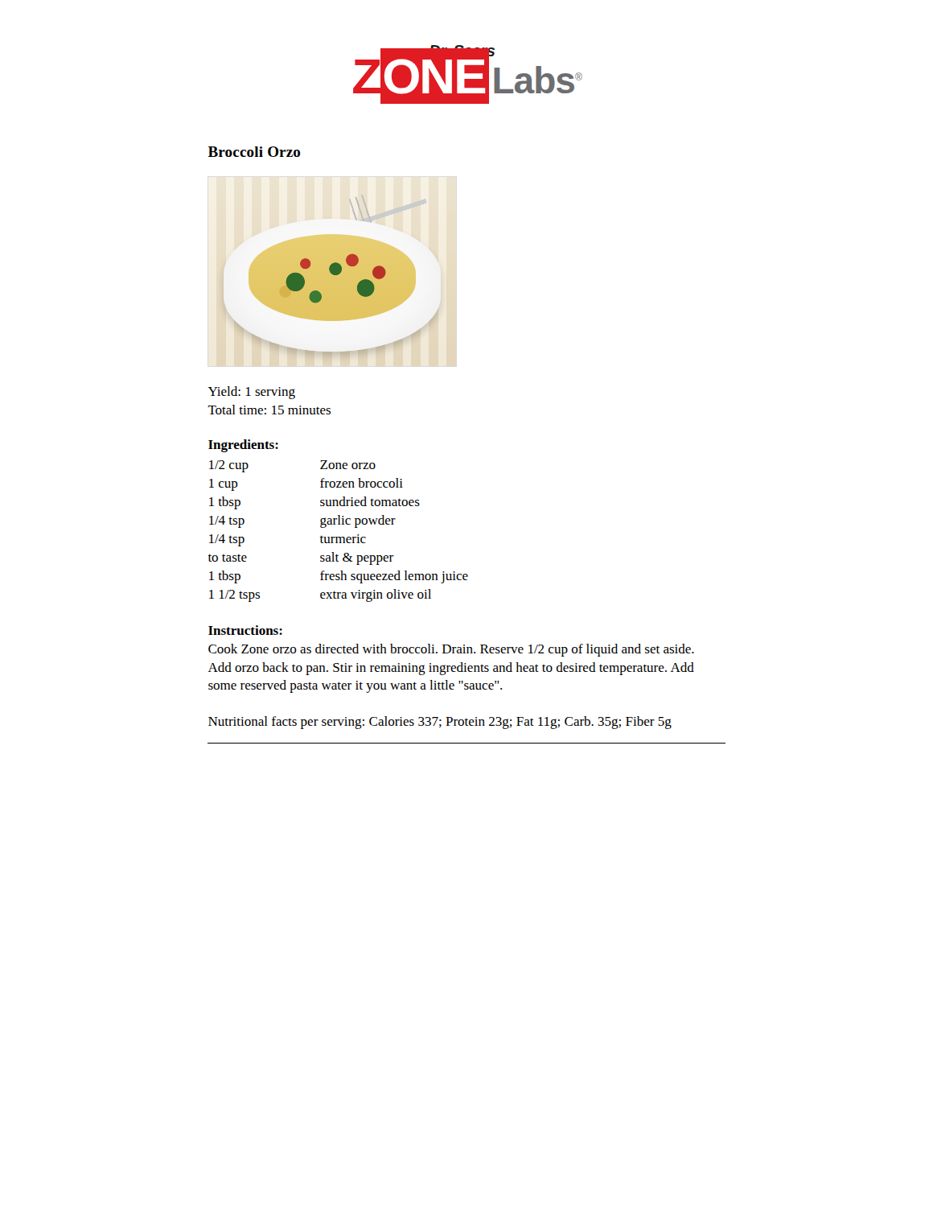Dr. Sears ZONE Labs®
Broccoli Orzo
Yield: 1 serving
Total time: 15 minutes
Ingredients:
| 1/2 cup | Zone orzo |
| 1 cup | frozen broccoli |
| 1 tbsp | sundried tomatoes |
| 1/4 tsp | garlic powder |
| 1/4 tsp | turmeric |
| to taste | salt & pepper |
| 1 tbsp | fresh squeezed lemon juice |
| 1 1/2 tsps | extra virgin olive oil |
Instructions:
Cook Zone orzo as directed with broccoli. Drain. Reserve 1/2 cup of liquid and set aside. Add orzo back to pan. Stir in remaining ingredients and heat to desired temperature. Add some reserved pasta water it you want a little "sauce".
Nutritional facts per serving: Calories 337; Protein 23g; Fat 11g; Carb. 35g; Fiber 5g